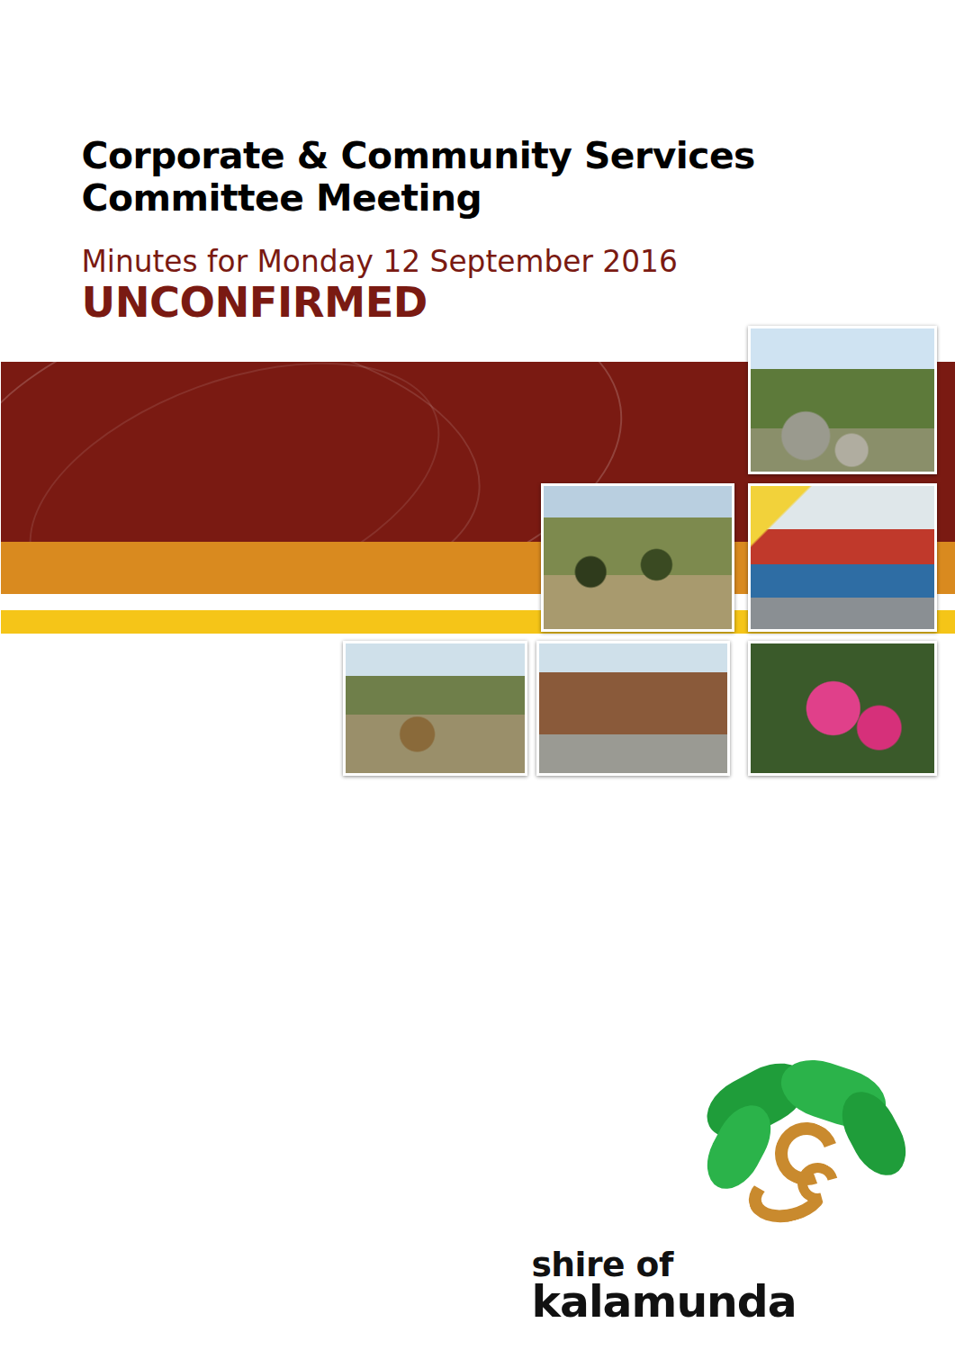Corporate & Community Services Committee Meeting
Minutes for Monday 12 September 2016
UNCONFIRMED
shire of
kalamunda